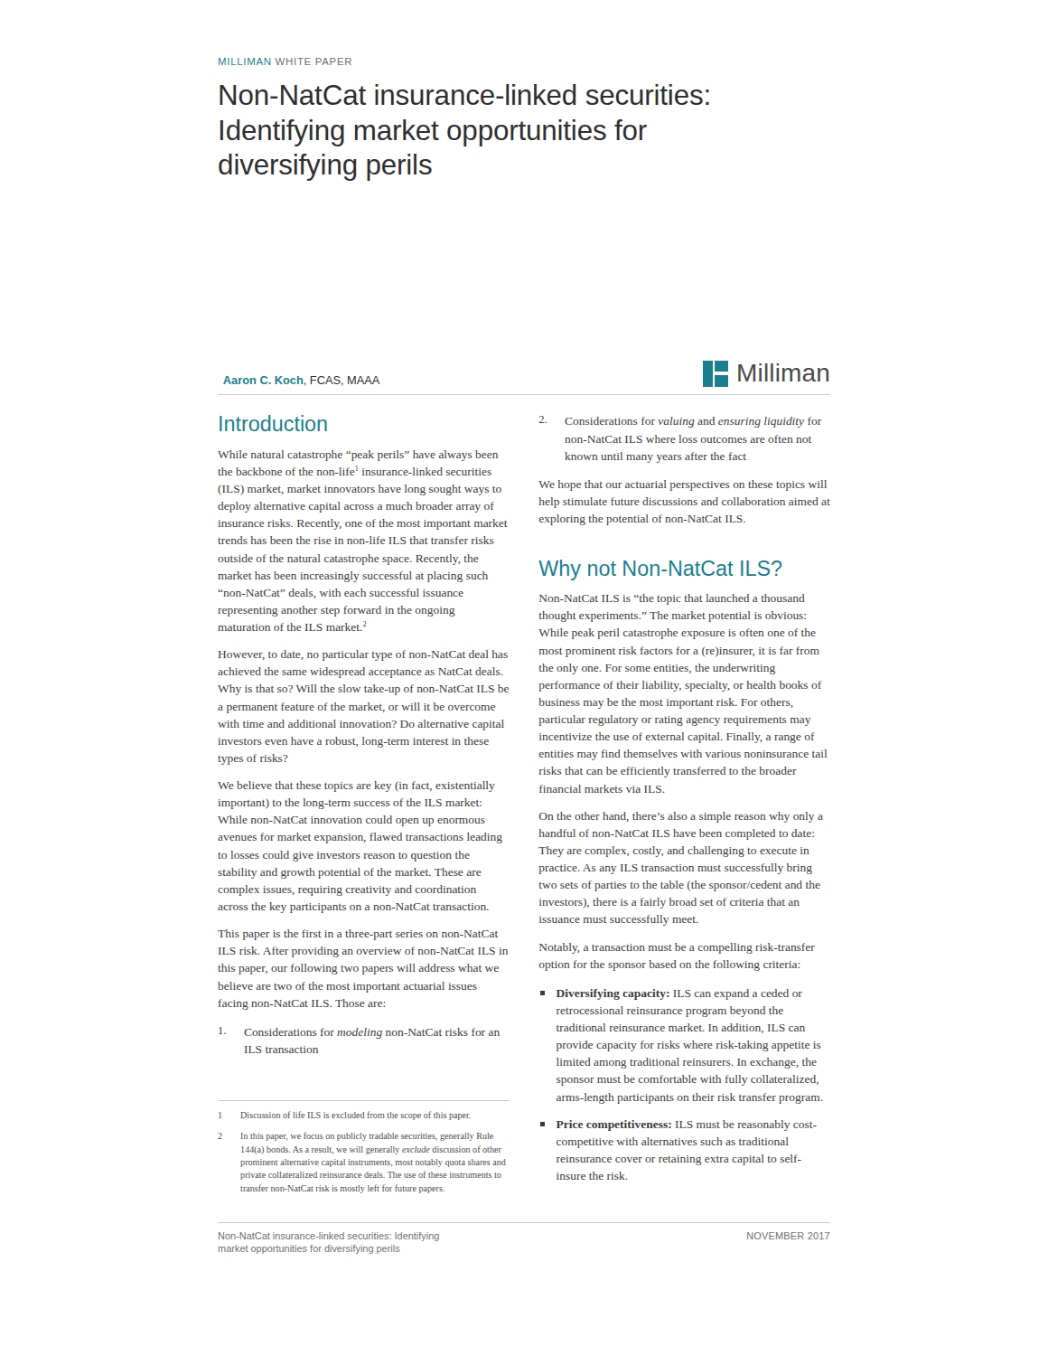MILLIMAN WHITE PAPER
Non-NatCat insurance-linked securities:
Identifying market opportunities for
diversifying perils
Aaron C. Koch, FCAS, MAAA
Milliman
Introduction
While natural catastrophe “peak perils” have always been the backbone of the non-life1 insurance-linked securities (ILS) market, market innovators have long sought ways to deploy alternative capital across a much broader array of insurance risks. Recently, one of the most important market trends has been the rise in non-life ILS that transfer risks outside of the natural catastrophe space. Recently, the market has been increasingly successful at placing such “non-NatCat” deals, with each successful issuance representing another step forward in the ongoing maturation of the ILS market.2
However, to date, no particular type of non-NatCat deal has achieved the same widespread acceptance as NatCat deals. Why is that so? Will the slow take-up of non-NatCat ILS be a permanent feature of the market, or will it be overcome with time and additional innovation? Do alternative capital investors even have a robust, long-term interest in these types of risks?
We believe that these topics are key (in fact, existentially important) to the long-term success of the ILS market: While non-NatCat innovation could open up enormous avenues for market expansion, flawed transactions leading to losses could give investors reason to question the stability and growth potential of the market. These are complex issues, requiring creativity and coordination across the key participants on a non-NatCat transaction.
This paper is the first in a three-part series on non-NatCat ILS risk. After providing an overview of non-NatCat ILS in this paper, our following two papers will address what we believe are two of the most important actuarial issues facing non-NatCat ILS. Those are:
Considerations for modeling non-NatCat risks for an ILS transaction
1
Discussion of life ILS is excluded from the scope of this paper.
2
In this paper, we focus on publicly tradable securities, generally Rule 144(a) bonds. As a result, we will generally exclude discussion of other prominent alternative capital instruments, most notably quota shares and private collateralized reinsurance deals. The use of these instruments to transfer non-NatCat risk is mostly left for future papers.
2. Considerations for valuing and ensuring liquidity for non-NatCat ILS where loss outcomes are often not known until many years after the fact
We hope that our actuarial perspectives on these topics will help stimulate future discussions and collaboration aimed at exploring the potential of non-NatCat ILS.
Why not Non-NatCat ILS?
Non-NatCat ILS is “the topic that launched a thousand thought experiments.” The market potential is obvious: While peak peril catastrophe exposure is often one of the most prominent risk factors for a (re)insurer, it is far from the only one. For some entities, the underwriting performance of their liability, specialty, or health books of business may be the most important risk. For others, particular regulatory or rating agency requirements may incentivize the use of external capital. Finally, a range of entities may find themselves with various noninsurance tail risks that can be efficiently transferred to the broader financial markets via ILS.
On the other hand, there’s also a simple reason why only a handful of non-NatCat ILS have been completed to date: They are complex, costly, and challenging to execute in practice. As any ILS transaction must successfully bring two sets of parties to the table (the sponsor/cedent and the investors), there is a fairly broad set of criteria that an issuance must successfully meet.
Notably, a transaction must be a compelling risk-transfer option for the sponsor based on the following criteria:
Diversifying capacity: ILS can expand a ceded or retrocessional reinsurance program beyond the traditional reinsurance market. In addition, ILS can provide capacity for risks where risk-taking appetite is limited among traditional reinsurers. In exchange, the sponsor must be comfortable with fully collateralized, arms-length participants on their risk transfer program.
Price competitiveness: ILS must be reasonably cost-competitive with alternatives such as traditional reinsurance cover or retaining extra capital to self-insure the risk.
Non-NatCat insurance-linked securities: Identifying
market opportunities for diversifying perils
November 2017